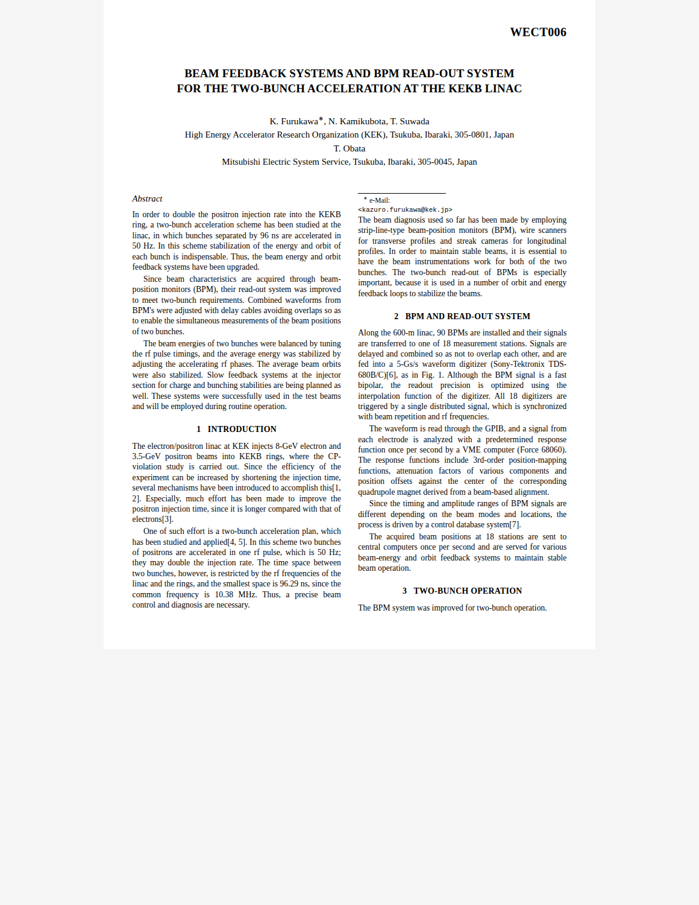WECT006
BEAM FEEDBACK SYSTEMS AND BPM READ-OUT SYSTEM
FOR THE TWO-BUNCH ACCELERATION AT THE KEKB LINAC
K. Furukawa∗, N. Kamikubota, T. Suwada
High Energy Accelerator Research Organization (KEK), Tsukuba, Ibaraki, 305-0801, Japan
T. Obata
Mitsubishi Electric System Service, Tsukuba, Ibaraki, 305-0045, Japan
Abstract
In order to double the positron injection rate into the KEKB ring, a two-bunch acceleration scheme has been studied at the linac, in which bunches separated by 96 ns are accelerated in 50 Hz. In this scheme stabilization of the energy and orbit of each bunch is indispensable. Thus, the beam energy and orbit feedback systems have been upgraded.
Since beam characteristics are acquired through beam-position monitors (BPM), their read-out system was improved to meet two-bunch requirements. Combined waveforms from BPM's were adjusted with delay cables avoiding overlaps so as to enable the simultaneous measurements of the beam positions of two bunches.
The beam energies of two bunches were balanced by tuning the rf pulse timings, and the average energy was stabilized by adjusting the accelerating rf phases. The average beam orbits were also stabilized. Slow feedback systems at the injector section for charge and bunching stabilities are being planned as well. These systems were successfully used in the test beams and will be employed during routine operation.
1 INTRODUCTION
The electron/positron linac at KEK injects 8-GeV electron and 3.5-GeV positron beams into KEKB rings, where the CP-violation study is carried out. Since the efficiency of the experiment can be increased by shortening the injection time, several mechanisms have been introduced to accomplish this[1, 2]. Especially, much effort has been made to improve the positron injection time, since it is longer compared with that of electrons[3].
One of such effort is a two-bunch acceleration plan, which has been studied and applied[4, 5]. In this scheme two bunches of positrons are accelerated in one rf pulse, which is 50 Hz; they may double the injection rate. The time space between two bunches, however, is restricted by the rf frequencies of the linac and the rings, and the smallest space is 96.29 ns, since the common frequency is 10.38 MHz. Thus, a precise beam control and diagnosis are necessary.
∗ e-Mail: <kazuro.furukawa@kek.jp>
The beam diagnosis used so far has been made by employing strip-line-type beam-position monitors (BPM), wire scanners for transverse profiles and streak cameras for longitudinal profiles. In order to maintain stable beams, it is essential to have the beam instrumentations work for both of the two bunches. The two-bunch read-out of BPMs is especially important, because it is used in a number of orbit and energy feedback loops to stabilize the beams.
2 BPM AND READ-OUT SYSTEM
Along the 600-m linac, 90 BPMs are installed and their signals are transferred to one of 18 measurement stations. Signals are delayed and combined so as not to overlap each other, and are fed into a 5-Gs/s waveform digitizer (Sony-Tektronix TDS-680B/C)[6], as in Fig. 1. Although the BPM signal is a fast bipolar, the readout precision is optimized using the interpolation function of the digitizer. All 18 digitizers are triggered by a single distributed signal, which is synchronized with beam repetition and rf frequencies.
The waveform is read through the GPIB, and a signal from each electrode is analyzed with a predetermined response function once per second by a VME computer (Force 68060). The response functions include 3rd-order position-mapping functions, attenuation factors of various components and position offsets against the center of the corresponding quadrupole magnet derived from a beam-based alignment.
Since the timing and amplitude ranges of BPM signals are different depending on the beam modes and locations, the process is driven by a control database system[7].
The acquired beam positions at 18 stations are sent to central computers once per second and are served for various beam-energy and orbit feedback systems to maintain stable beam operation.
3 TWO-BUNCH OPERATION
The BPM system was improved for two-bunch operation.